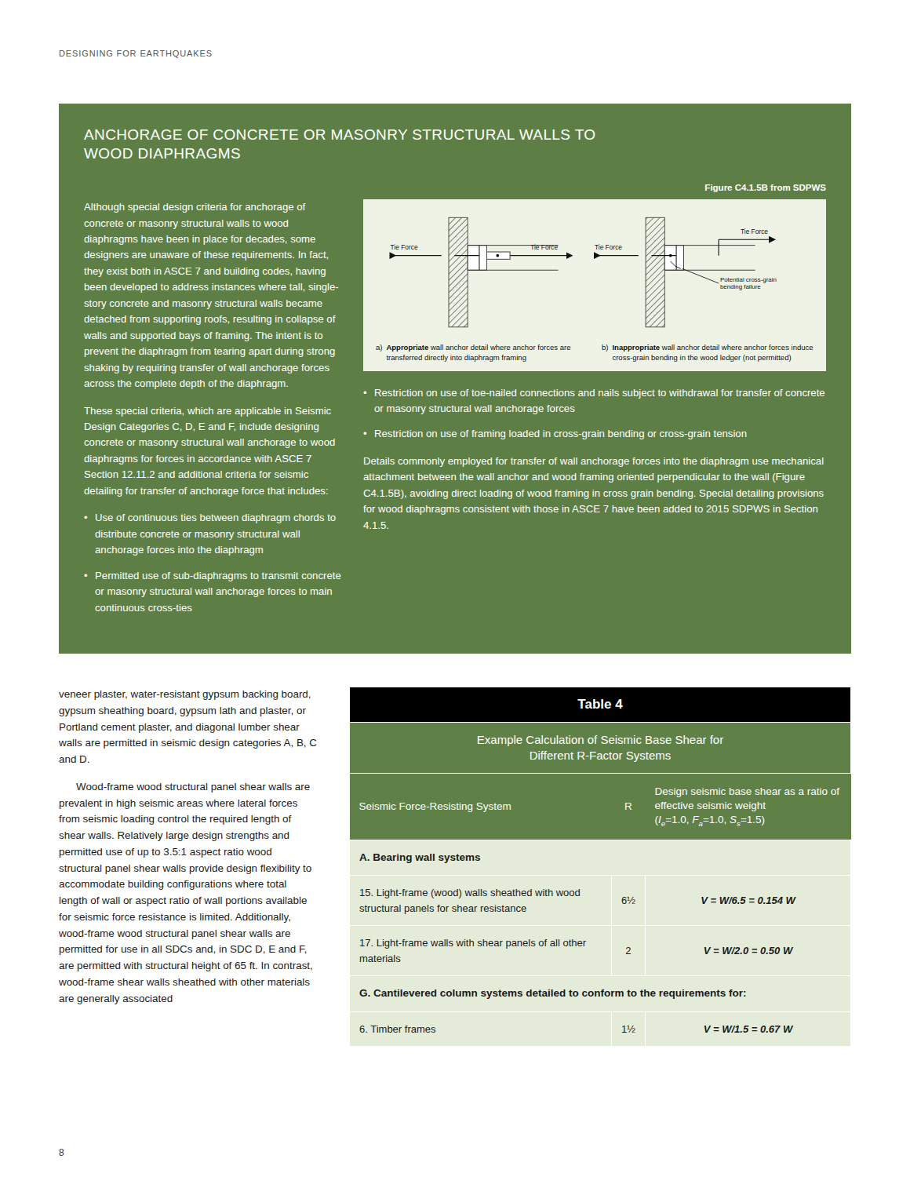Designing for Earthquakes
Anchorage of Concrete or Masonry Structural Walls to
Wood Diaphragms
Figure C4.1.5B from SDPWS
Although special design criteria for anchorage of concrete or masonry structural walls to wood diaphragms have been in place for decades, some designers are unaware of these requirements. In fact, they exist both in ASCE 7 and building codes, having been developed to address instances where tall, single-story concrete and masonry structural walls became detached from supporting roofs, resulting in collapse of walls and supported bays of framing. The intent is to prevent the diaphragm from tearing apart during strong shaking by requiring transfer of wall anchorage forces across the complete depth of the diaphragm.
These special criteria, which are applicable in Seismic Design Categories C, D, E and F, include designing concrete or masonry structural wall anchorage to wood diaphragms for forces in accordance with ASCE 7 Section 12.11.2 and additional criteria for seismic detailing for transfer of anchorage force that includes:
Use of continuous ties between diaphragm chords to distribute concrete or masonry structural wall anchorage forces into the diaphragm
Permitted use of sub-diaphragms to transmit concrete or masonry structural wall anchorage forces to main continuous cross-ties
Tie Force Tie Force Potential cross-grain bending failure Tie Force Tie Force
a) Appropriate wall anchor detail where anchor forces are transferred directly into diaphragm framing
b) Inappropriate wall anchor detail where anchor forces induce cross-grain bending in the wood ledger (not permitted)
Restriction on use of toe-nailed connections and nails subject to withdrawal for transfer of concrete or masonry structural wall anchorage forces
Restriction on use of framing loaded in cross-grain bending or cross-grain tension
Details commonly employed for transfer of wall anchorage forces into the diaphragm use mechanical attachment between the wall anchor and wood framing oriented perpendicular to the wall (Figure C4.1.5B), avoiding direct loading of wood framing in cross grain bending. Special detailing provisions for wood diaphragms consistent with those in ASCE 7 have been added to 2015 SDPWS in Section 4.1.5.
veneer plaster, water-resistant gypsum backing board, gypsum sheathing board, gypsum lath and plaster, or Portland cement plaster, and diagonal lumber shear walls are permitted in seismic design categories A, B, C and D.
Wood-frame wood structural panel shear walls are prevalent in high seismic areas where lateral forces from seismic loading control the required length of shear walls. Relatively large design strengths and permitted use of up to 3.5:1 aspect ratio wood structural panel shear walls provide design flexibility to accommodate building configurations where total length of wall or aspect ratio of wall portions available for seismic force resistance is limited. Additionally, wood-frame wood structural panel shear walls are permitted for use in all SDCs and, in SDC D, E and F, are permitted with structural height of 65 ft. In contrast, wood-frame shear walls sheathed with other materials are generally associated
| Table 4 |
| Example Calculation of Seismic Base Shear for Different R-Factor Systems |
| Seismic Force-Resisting System | R | Design seismic base shear as a ratio of effective seismic weight ( I e =1.0, F a =1.0, S s =1.5) |
| A. Bearing wall systems |
| 15. Light-frame (wood) walls sheathed with wood structural panels for shear resistance | 6½ | V = W/6.5 = 0.154 W |
| 17. Light-frame walls with shear panels of all other materials | 2 | V = W/2.0 = 0.50 W |
| G. Cantilevered column systems detailed to conform to the requirements for: |
| 6. Timber frames | 1½ | V = W/1.5 = 0.67 W |
8